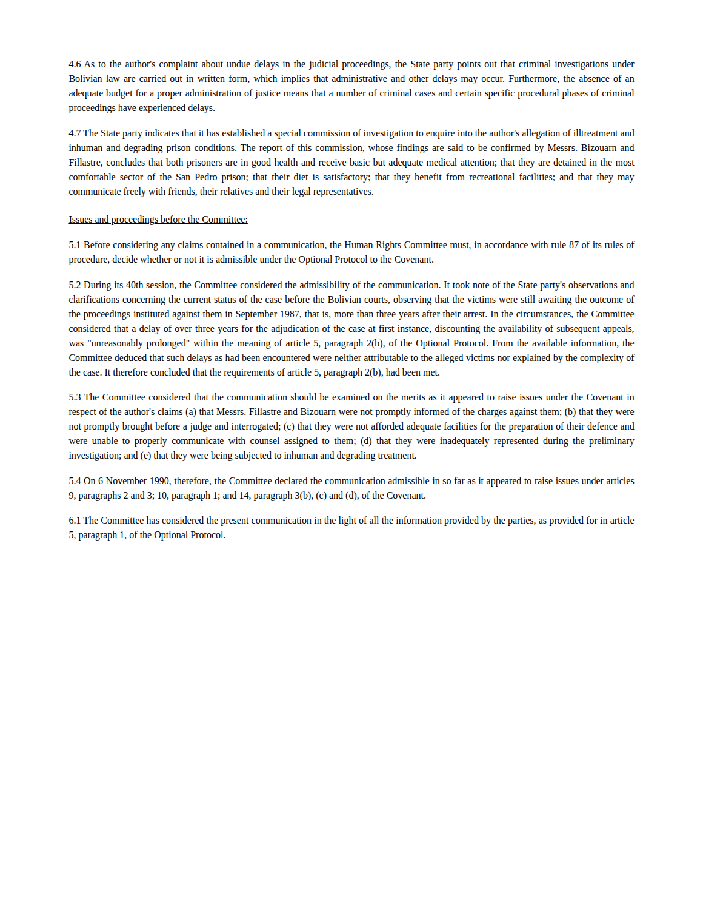4.6 As to the author's complaint about undue delays in the judicial proceedings, the State party points out that criminal investigations under Bolivian law are carried out in written form, which implies that administrative and other delays may occur. Furthermore, the absence of an adequate budget for a proper administration of justice means that a number of criminal cases and certain specific procedural phases of criminal proceedings have experienced delays.
4.7 The State party indicates that it has established a special commission of investigation to enquire into the author's allegation of illtreatment and inhuman and degrading prison conditions. The report of this commission, whose findings are said to be confirmed by Messrs. Bizouarn and Fillastre, concludes that both prisoners are in good health and receive basic but adequate medical attention; that they are detained in the most comfortable sector of the San Pedro prison; that their diet is satisfactory; that they benefit from recreational facilities; and that they may communicate freely with friends, their relatives and their legal representatives.
Issues and proceedings before the Committee:
5.1 Before considering any claims contained in a communication, the Human Rights Committee must, in accordance with rule 87 of its rules of procedure, decide whether or not it is admissible under the Optional Protocol to the Covenant.
5.2 During its 40th session, the Committee considered the admissibility of the communication. It took note of the State party's observations and clarifications concerning the current status of the case before the Bolivian courts, observing that the victims were still awaiting the outcome of the proceedings instituted against them in September 1987, that is, more than three years after their arrest. In the circumstances, the Committee considered that a delay of over three years for the adjudication of the case at first instance, discounting the availability of subsequent appeals, was "unreasonably prolonged" within the meaning of article 5, paragraph 2(b), of the Optional Protocol. From the available information, the Committee deduced that such delays as had been encountered were neither attributable to the alleged victims nor explained by the complexity of the case. It therefore concluded that the requirements of article 5, paragraph 2(b), had been met.
5.3 The Committee considered that the communication should be examined on the merits as it appeared to raise issues under the Covenant in respect of the author's claims (a) that Messrs. Fillastre and Bizouarn were not promptly informed of the charges against them; (b) that they were not promptly brought before a judge and interrogated; (c) that they were not afforded adequate facilities for the preparation of their defence and were unable to properly communicate with counsel assigned to them; (d) that they were inadequately represented during the preliminary investigation; and (e) that they were being subjected to inhuman and degrading treatment.
5.4 On 6 November 1990, therefore, the Committee declared the communication admissible in so far as it appeared to raise issues under articles 9, paragraphs 2 and 3; 10, paragraph 1; and 14, paragraph 3(b), (c) and (d), of the Covenant.
6.1 The Committee has considered the present communication in the light of all the information provided by the parties, as provided for in article 5, paragraph 1, of the Optional Protocol.